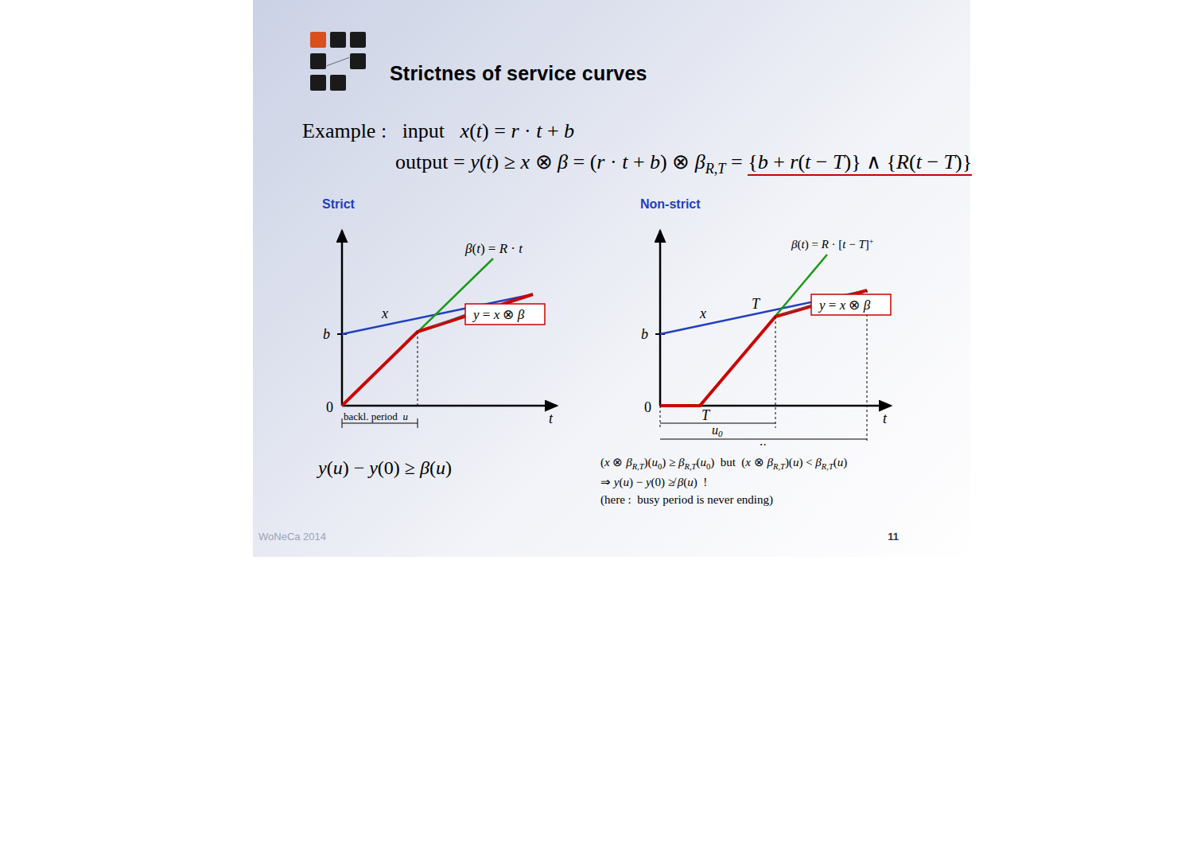Strictnes of service curves
Example : input x(t) = r · t + b
output = y(t) ≥ x ⊗ β = (r · t + b) ⊗ βR,T = {b + r(t − T)} ∧ {R(t − T)}
Strict
Non-strict
0 b t x β(t) = R · t y = x ⊗ β backl. period u 0 b t x β(t) = R · [t − T]+ T T y = x ⊗ β u0 u
y(u) − y(0) ≥ β(u)
(x ⊗ βR,T)(u0) ≥ βR,T(u0) but (x ⊗ βR,T)(u) < βR,T(u)
⇒ y(u) − y(0) ≱ β(u) !
(here : busy period is never ending)
WoNeCa 2014
11